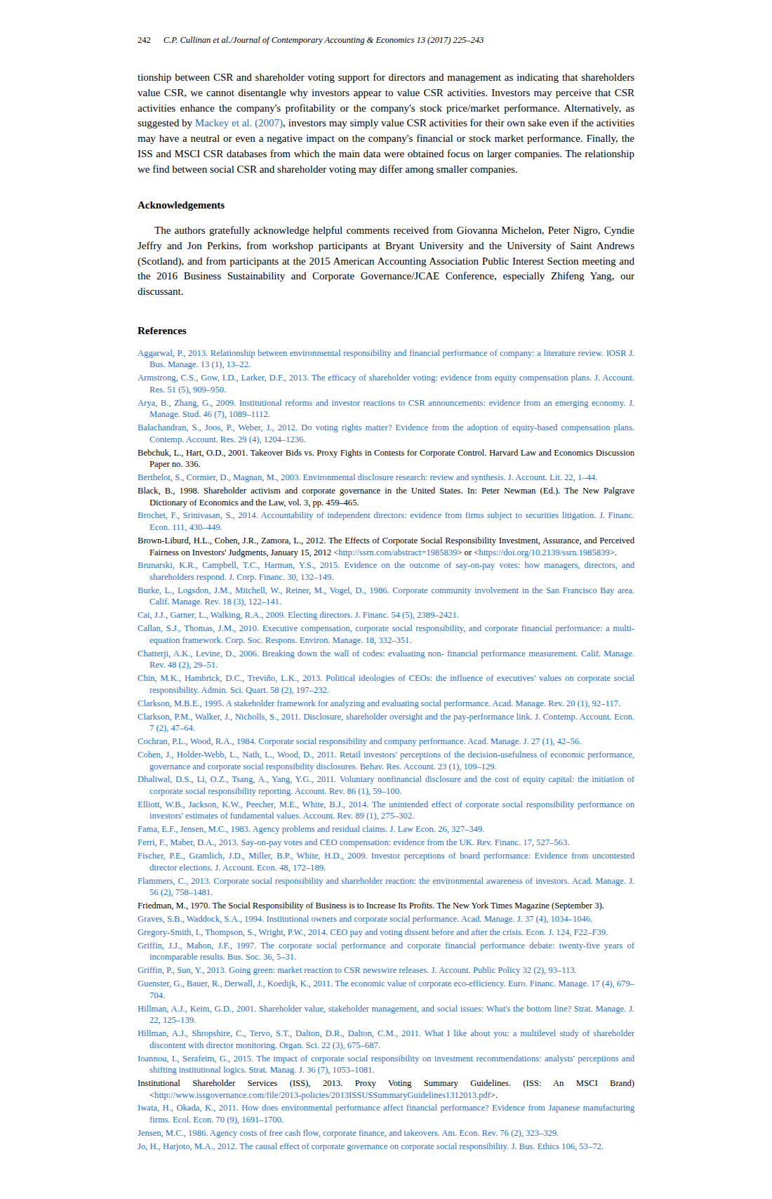242 C.P. Cullinan et al./Journal of Contemporary Accounting & Economics 13 (2017) 225–243
tionship between CSR and shareholder voting support for directors and management as indicating that shareholders value CSR, we cannot disentangle why investors appear to value CSR activities. Investors may perceive that CSR activities enhance the company's profitability or the company's stock price/market performance. Alternatively, as suggested by Mackey et al. (2007), investors may simply value CSR activities for their own sake even if the activities may have a neutral or even a negative impact on the company's financial or stock market performance. Finally, the ISS and MSCI CSR databases from which the main data were obtained focus on larger companies. The relationship we find between social CSR and shareholder voting may differ among smaller companies.
Acknowledgements
The authors gratefully acknowledge helpful comments received from Giovanna Michelon, Peter Nigro, Cyndie Jeffry and Jon Perkins, from workshop participants at Bryant University and the University of Saint Andrews (Scotland), and from participants at the 2015 American Accounting Association Public Interest Section meeting and the 2016 Business Sustainability and Corporate Governance/JCAE Conference, especially Zhifeng Yang, our discussant.
References
Aggarwal, P., 2013. Relationship between environmental responsibility and financial performance of company: a literature review. IOSR J. Bus. Manage. 13 (1), 13–22.
Armstrong, C.S., Gow, I.D., Larker, D.F., 2013. The efficacy of shareholder voting: evidence from equity compensation plans. J. Account. Res. 51 (5), 909–950.
Arya, B., Zhang, G., 2009. Institutional reforms and investor reactions to CSR announcements: evidence from an emerging economy. J. Manage. Stud. 46 (7), 1089–1112.
Balachandran, S., Joos, P., Weber, J., 2012. Do voting rights matter? Evidence from the adoption of equity-based compensation plans. Contemp. Account. Res. 29 (4), 1204–1236.
Bebchuk, L., Hart, O.D., 2001. Takeover Bids vs. Proxy Fights in Contests for Corporate Control. Harvard Law and Economics Discussion Paper no. 336.
Berthelot, S., Cormier, D., Magnan, M., 2003. Environmental disclosure research: review and synthesis. J. Account. Lit. 22, 1–44.
Black, B., 1998. Shareholder activism and corporate governance in the United States. In: Peter Newman (Ed.). The New Palgrave Dictionary of Economics and the Law, vol. 3, pp. 459–465.
Brochet, F., Srinivasan, S., 2014. Accountability of independent directors: evidence from firms subject to securities litigation. J. Financ. Econ. 111, 430–449.
Brown-Liburd, H.L., Cohen, J.R., Zamora, L., 2012. The Effects of Corporate Social Responsibility Investment, Assurance, and Perceived Fairness on Investors' Judgments, January 15, 2012 <http://ssrn.com/abstract=1985839> or <https://doi.org/10.2139/ssrn.1985839>.
Brunarski, K.R., Campbell, T.C., Harman, Y.S., 2015. Evidence on the outcome of say-on-pay votes: how managers, directors, and shareholders respond. J. Corp. Financ. 30, 132–149.
Burke, L., Logsdon, J.M., Mitchell, W., Reiner, M., Vogel, D., 1986. Corporate community involvement in the San Francisco Bay area. Calif. Manage. Rev. 18 (3), 122–141.
Cai, J.J., Garner, L., Walking, R.A., 2009. Electing directors. J. Financ. 54 (5), 2389–2421.
Callan, S.J., Thomas, J.M., 2010. Executive compensation, corporate social responsibility, and corporate financial performance: a multi-equation framework. Corp. Soc. Respons. Environ. Manage. 18, 332–351.
Chatterji, A.K., Levine, D., 2006. Breaking down the wall of codes: evaluating non- financial performance measurement. Calif. Manage. Rev. 48 (2), 29–51.
Chin, M.K., Hambrick, D.C., Treviño, L.K., 2013. Political ideologies of CEOs: the influence of executives' values on corporate social responsibility. Admin. Sci. Quart. 58 (2), 197–232.
Clarkson, M.B.E., 1995. A stakeholder framework for analyzing and evaluating social performance. Acad. Manage. Rev. 20 (1), 92–117.
Clarkson, P.M., Walker, J., Nicholls, S., 2011. Disclosure, shareholder oversight and the pay-performance link. J. Contemp. Account. Econ. 7 (2), 47–64.
Cochran, P.L., Wood, R.A., 1984. Corporate social responsibility and company performance. Acad. Manage. J. 27 (1), 42–56.
Cohen, J., Holder-Webb, L., Nath, L., Wood, D., 2011. Retail investors' perceptions of the decision-usefulness of economic performance, governance and corporate social responsibility disclosures. Behav. Res. Account. 23 (1), 109–129.
Dhaliwal, D.S., Li, O.Z., Tsang, A., Yang, Y.G., 2011. Voluntary nonfinancial disclosure and the cost of equity capital: the initiation of corporate social responsibility reporting. Account. Rev. 86 (1), 59–100.
Elliott, W.B., Jackson, K.W., Peecher, M.E., White, B.J., 2014. The unintended effect of corporate social responsibility performance on investors' estimates of fundamental values. Account. Rev. 89 (1), 275–302.
Fama, E.F., Jensen, M.C., 1983. Agency problems and residual claims. J. Law Econ. 26, 327–349.
Ferri, F., Maber, D.A., 2013. Say-on-pay votes and CEO compensation: evidence from the UK. Rev. Financ. 17, 527–563.
Fischer, P.E., Gramlich, J.D., Miller, B.P., White, H.D., 2009. Investor perceptions of board performance: Evidence from uncontested director elections. J. Account. Econ. 48, 172–189.
Flammers, C., 2013. Corporate social responsibility and shareholder reaction: the environmental awareness of investors. Acad. Manage. J. 56 (2), 758–1481.
Friedman, M., 1970. The Social Responsibility of Business is to Increase Its Profits. The New York Times Magazine (September 3).
Graves, S.B., Waddock, S.A., 1994. Institutional owners and corporate social performance. Acad. Manage. J. 37 (4), 1034–1046.
Gregory-Smith, I., Thompson, S., Wright, P.W., 2014. CEO pay and voting dissent before and after the crisis. Econ. J. 124, F22–F39.
Griffin, J.J., Mahon, J.F., 1997. The corporate social performance and corporate financial performance debate: twenty-five years of incomparable results. Bus. Soc. 36, 5–31.
Griffin, P., Sun, Y., 2013. Going green: market reaction to CSR newswire releases. J. Account. Public Policy 32 (2), 93–113.
Guenster, G., Bauer, R., Derwall, J., Koedijk, K., 2011. The economic value of corporate eco-efficiency. Euro. Financ. Manage. 17 (4), 679–704.
Hillman, A.J., Keim, G.D., 2001. Shareholder value, stakeholder management, and social issues: What's the bottom line? Strat. Manage. J. 22, 125–139.
Hillman, A.J., Shropshire, C., Tervo, S.T., Dalton, D.R., Dalton, C.M., 2011. What I like about you: a multilevel study of shareholder discontent with director monitoring. Organ. Sci. 22 (3), 675–687.
Ioannou, I., Serafeim, G., 2015. The impact of corporate social responsibility on investment recommendations: analysts' perceptions and shifting institutional logics. Strat. Manag. J. 36 (7), 1053–1081.
Institutional Shareholder Services (ISS), 2013. Proxy Voting Summary Guidelines. (ISS: An MSCI Brand) <http://www.issgovernance.com/file/2013-policies/2013ISSUSSummaryGuidelines1312013.pdf>.
Iwata, H., Okada, K., 2011. How does environmental performance affect financial performance? Evidence from Japanese manufacturing firms. Ecol. Econ. 70 (9), 1691–1700.
Jensen, M.C., 1986. Agency costs of free cash flow, corporate finance, and takeovers. Am. Econ. Rev. 76 (2), 323–329.
Jo, H., Harjoto, M.A., 2012. The causal effect of corporate governance on corporate social responsibility. J. Bus. Ethics 106, 53–72.